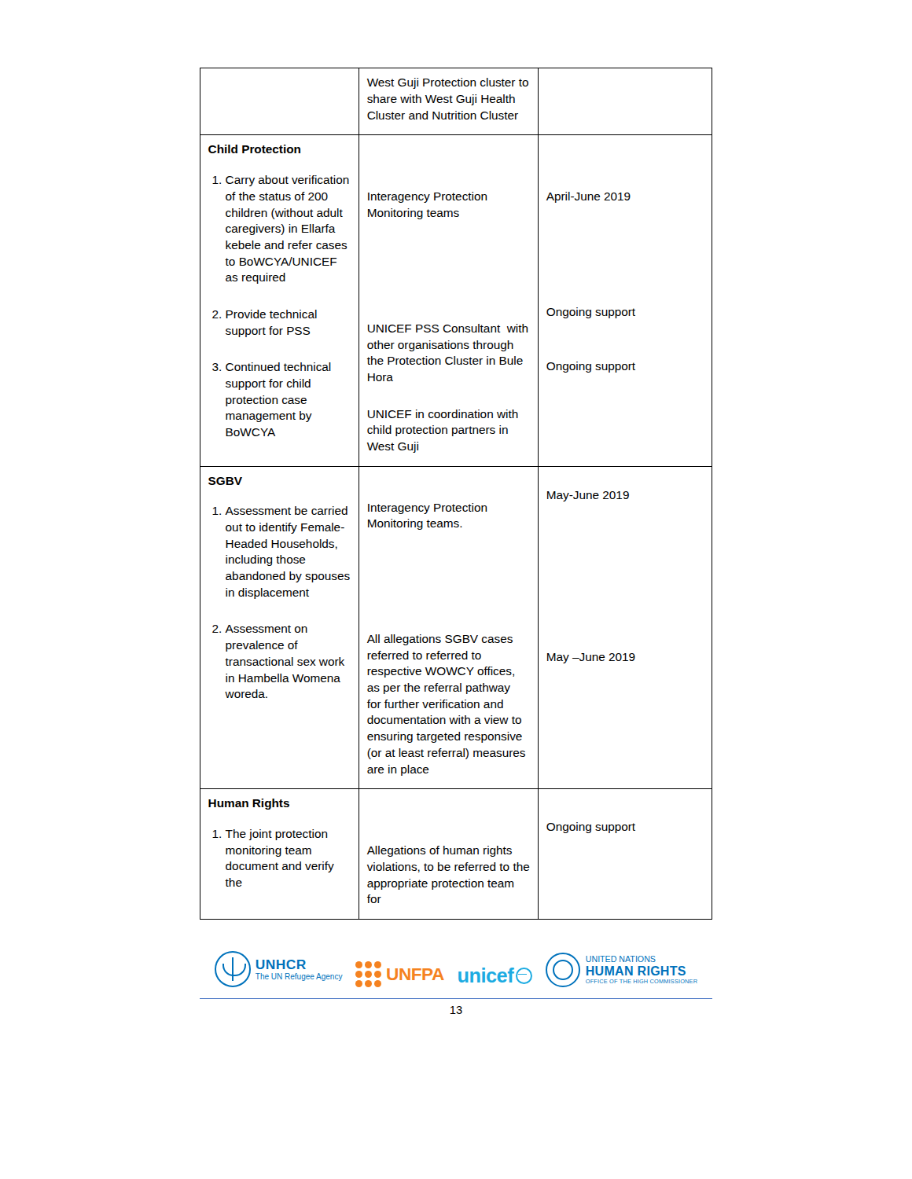| | West Guji Protection cluster to share with West Guji Health Cluster and Nutrition Cluster | |
| Child Protection Carry about verification of the status of 200 children (without adult caregivers) in Ellarfa kebele and refer cases to BoWCYA/UNICEF as required Provide technical support for PSS Continued technical support for child protection case management by BoWCYA | Interagency Protection Monitoring teams UNICEF PSS Consultant with other organisations through the Protection Cluster in Bule Hora UNICEF in coordination with child protection partners in West Guji | April-June 2019 Ongoing support Ongoing support |
| SGBV Assessment be carried out to identify Female-Headed Households, including those abandoned by spouses in displacement Assessment on prevalence of transactional sex work in Hambella Womena woreda. | Interagency Protection Monitoring teams. All allegations SGBV cases referred to referred to respective WOWCY offices, as per the referral pathway for further verification and documentation with a view to ensuring targeted responsive (or at least referral) measures are in place | May-June 2019 May –June 2019 |
| Human Rights The joint protection monitoring team document and verify the | Allegations of human rights violations, to be referred to the appropriate protection team for | Ongoing support |
UNHCR The UN Refugee Agency
UNFPA
unicef
UNITED NATIONS HUMAN RIGHTS OFFICE OF THE HIGH COMMISSIONER
13